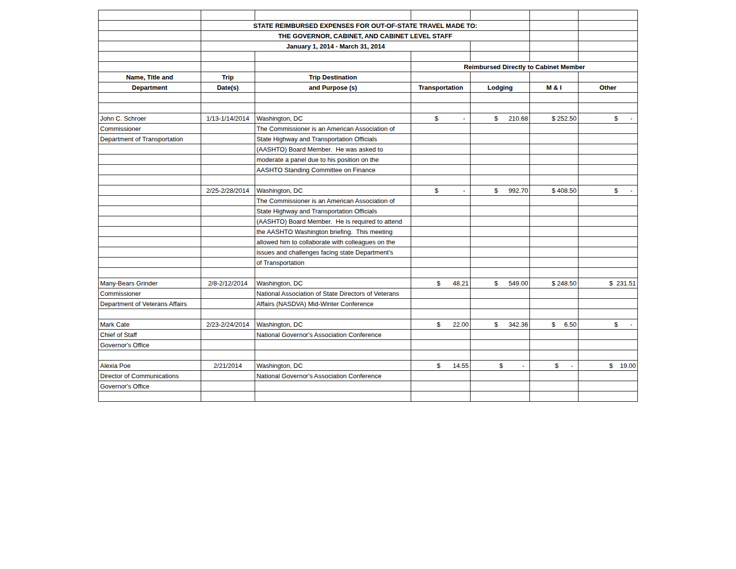| | STATE REIMBURSED EXPENSES FOR OUT-OF-STATE TRAVEL MADE TO: | | |
| | THE GOVERNOR, CABINET, AND CABINET LEVEL STAFF | | |
| | January 1, 2014 - March 31, 2014 | | | |
| | | | Reimbursed Directly to Cabinet Member |
| Name, Title and | Trip | Trip Destination | | | | |
| Department | Date(s) | and Purpose (s) | Transportation | Lodging | M & I | Other |
| John C. Schroer | 1/13-1/14/2014 | Washington, DC | $ - | $ 210.68 | $ 252.50 | $ - |
| Commissioner | | The Commissioner is an American Association of | | | | |
| Department of Transportation | | State Highway and Transportation Officials | | | | |
| | | (AASHTO) Board Member. He was asked to | | | | |
| | | moderate a panel due to his position on the | | | | |
| | | AASHTO Standing Committee on Finance | | | | |
| | 2/25-2/28/2014 | Washington, DC | $ - | $ 992.70 | $ 408.50 | $ - |
| | | The Commissioner is an American Association of | | | | |
| | | State Highway and Transportation Officials | | | | |
| | | (AASHTO) Board Member. He is required to attend | | | | |
| | | the AASHTO Washington briefing. This meeting | | | | |
| | | allowed him to collaborate with colleagues on the | | | | |
| | | issues and challenges facing state Department's | | | | |
| | | of Transportation | | | | |
| Many-Bears Grinder | 2/8-2/12/2014 | Washington, DC | $ 48.21 | $ 549.00 | $ 248.50 | $ 231.51 |
| Commissioner | | National Association of State Directors of Veterans | | | | |
| Department of Veterans Affairs | | Affairs (NASDVA) Mid-Winter Conference | | | | |
| Mark Cate | 2/23-2/24/2014 | Washington, DC | $ 22.00 | $ 342.36 | $ 6.50 | $ - |
| Chief of Staff | | National Governor's Association Conference | | | | |
| Governor's Office | | | | | | |
| Alexia Poe | 2/21/2014 | Washington, DC | $ 14.55 | $ - | $ - | $ 19.00 |
| Director of Communications | | National Governor's Association Conference | | | | |
| Governor's Office | | | | | | |